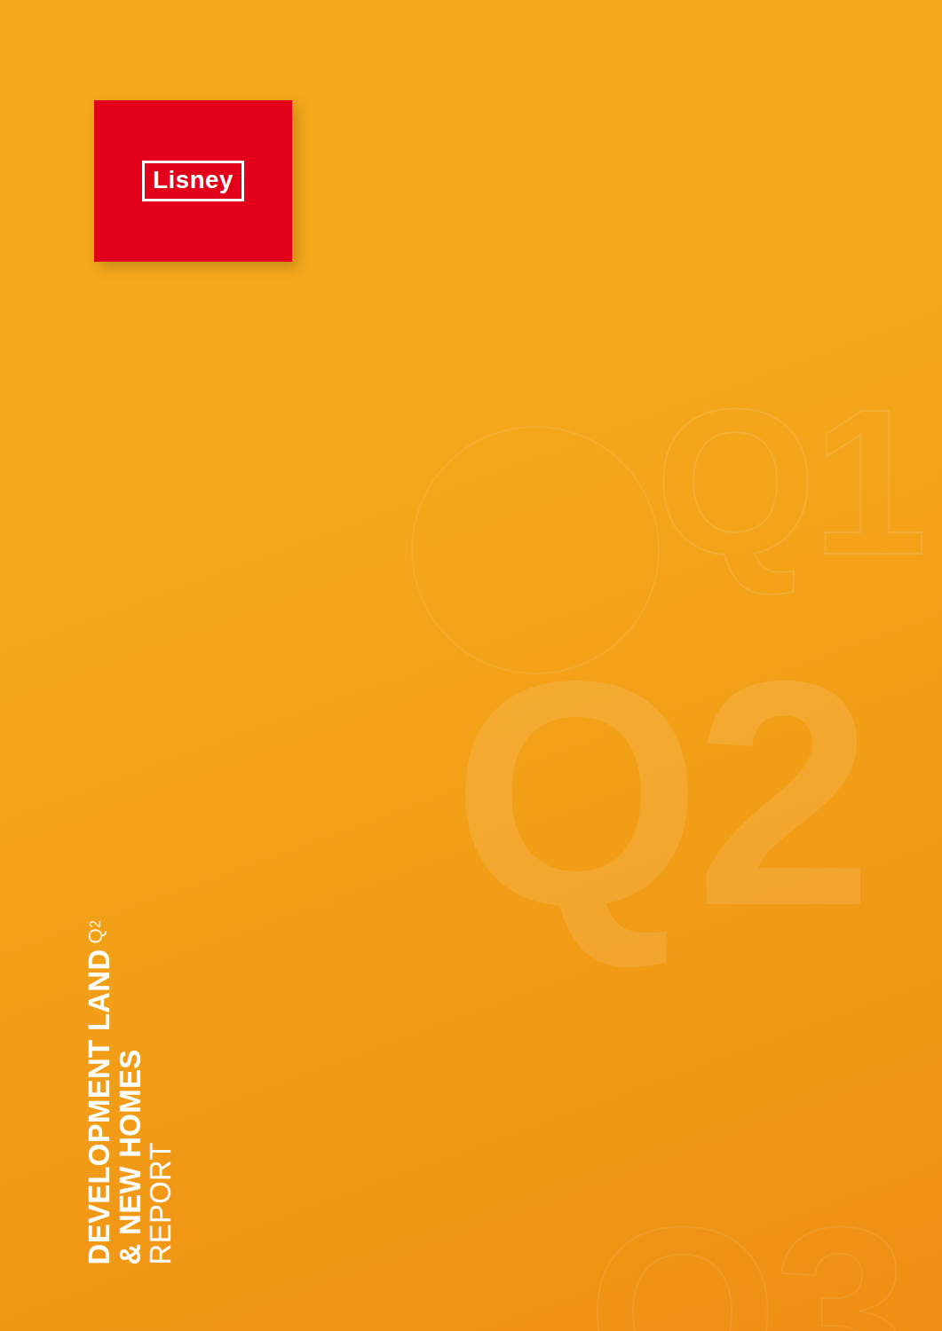Q1 Q2 Q3
Lisney
Development Land
& New Homes
Report
Q2